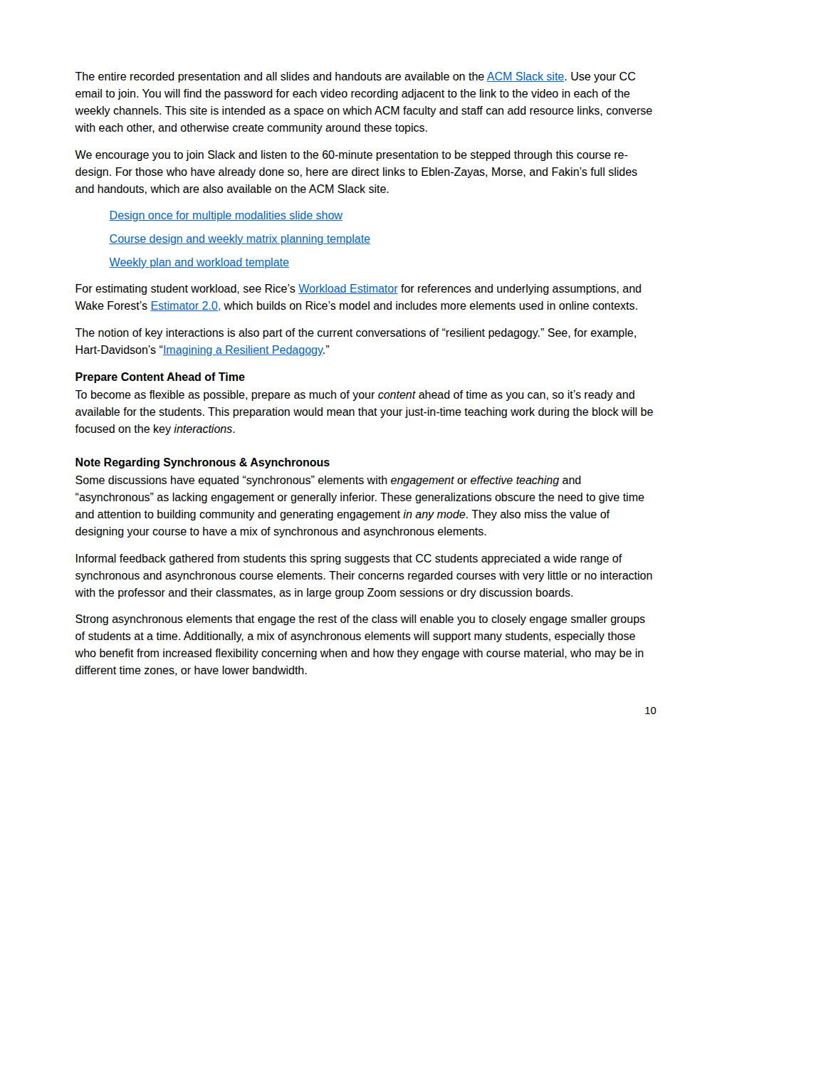The entire recorded presentation and all slides and handouts are available on the ACM Slack site. Use your CC email to join. You will find the password for each video recording adjacent to the link to the video in each of the weekly channels. This site is intended as a space on which ACM faculty and staff can add resource links, converse with each other, and otherwise create community around these topics.
We encourage you to join Slack and listen to the 60-minute presentation to be stepped through this course re-design. For those who have already done so, here are direct links to Eblen-Zayas, Morse, and Fakin’s full slides and handouts, which are also available on the ACM Slack site.
Design once for multiple modalities slide show
Course design and weekly matrix planning template
Weekly plan and workload template
For estimating student workload, see Rice’s Workload Estimator for references and underlying assumptions, and Wake Forest’s Estimator 2.0, which builds on Rice’s model and includes more elements used in online contexts.
The notion of key interactions is also part of the current conversations of “resilient pedagogy.” See, for example, Hart-Davidson’s “Imagining a Resilient Pedagogy.”
Prepare Content Ahead of Time
To become as flexible as possible, prepare as much of your content ahead of time as you can, so it’s ready and available for the students. This preparation would mean that your just-in-time teaching work during the block will be focused on the key interactions.
Note Regarding Synchronous & Asynchronous
Some discussions have equated “synchronous” elements with engagement or effective teaching and “asynchronous” as lacking engagement or generally inferior. These generalizations obscure the need to give time and attention to building community and generating engagement in any mode. They also miss the value of designing your course to have a mix of synchronous and asynchronous elements.
Informal feedback gathered from students this spring suggests that CC students appreciated a wide range of synchronous and asynchronous course elements. Their concerns regarded courses with very little or no interaction with the professor and their classmates, as in large group Zoom sessions or dry discussion boards.
Strong asynchronous elements that engage the rest of the class will enable you to closely engage smaller groups of students at a time. Additionally, a mix of asynchronous elements will support many students, especially those who benefit from increased flexibility concerning when and how they engage with course material, who may be in different time zones, or have lower bandwidth.
10